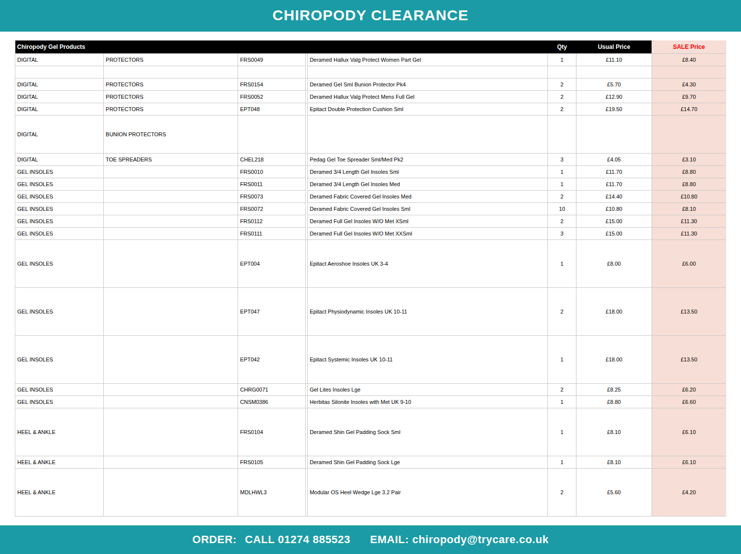CHIROPODY CLEARANCE
| Chiropody Gel Products | Qty | Usual Price | SALE Price |
| --- | --- | --- | --- |
| DIGITAL | PROTECTORS | FRS0049 | | Deramed Hallux Valg Protect Women Part Gel | 1 | £11.10 | £8.40 |
| DIGITAL | PROTECTORS | FRS0154 | | Deramed Gel Sml Bunion Protector Pk4 | 2 | £5.70 | £4.30 |
| DIGITAL | PROTECTORS | FRS0052 | | Deramed Hallux Valg Protect Mens Full Gel | 2 | £12.90 | £9.70 |
| DIGITAL | PROTECTORS | EPT048 | | Epitact Double Protection Cushion Sml | 2 | £19.50 | £14.70 |
| DIGITAL | BUNION PROTECTORS | | | | | |
| DIGITAL | TOE SPREADERS | CHEL218 | | Pedag Gel Toe Spreader Sml/Med Pk2 | 3 | £4.05 | £3.10 |
| GEL INSOLES | | FRS0010 | | Deramed 3/4 Length Gel Insoles Sml | 1 | £11.70 | £8.80 |
| GEL INSOLES | | FRS0011 | Deramed 3/4 Length Gel Insoles Med | 1 | £11.70 | £8.80 |
| GEL INSOLES | | FRS0073 | Deramed Fabric Covered Gel Insoles Med | 2 | £14.40 | £10.80 |
| GEL INSOLES | | FRS0072 | Deramed Fabric Covered Gel Insoles Sml | 10 | £10.80 | £8.10 |
| GEL INSOLES | | FRS0112 | Deramed Full Gel Insoles W/O Met XSml | 2 | £15.00 | £11.30 |
| GEL INSOLES | | FRS0111 | Deramed Full Gel Insoles W/O Met XXSml | 3 | £15.00 | £11.30 |
| GEL INSOLES | | EPT004 | | Epitact Aeroshoe Insoles UK 3-4 | 1 | £8.00 | £6.00 |
| GEL INSOLES | | EPT047 | | Epitact Physiodynamic Insoles UK 10-11 | 2 | £18.00 | £13.50 |
| GEL INSOLES | | EPT042 | | Epitact Systemic Insoles UK 10-11 | 1 | £18.00 | £13.50 |
| GEL INSOLES | | CHRG0071 | | Gel Lites Insoles Lge | 2 | £8.25 | £6.20 |
| GEL INSOLES | | CNSM0386 | | Herbitas Silonite Insoles with Met UK 9-10 | 1 | £8.80 | £6.60 |
| HEEL & ANKLE | | FRS0104 | | Deramed Shin Gel Padding Sock Sml | 1 | £8.10 | £6.10 |
| HEEL & ANKLE | | FRS0105 | | Deramed Shin Gel Padding Sock Lge | 1 | £8.10 | £6.10 |
| HEEL & ANKLE | | MDLHWL3 | | Modular OS Heel Wedge Lge 3.2 Pair | 2 | £5.60 | £4.20 |
ORDER: CALL 01274 885523 EMAIL: chiropody@trycare.co.uk